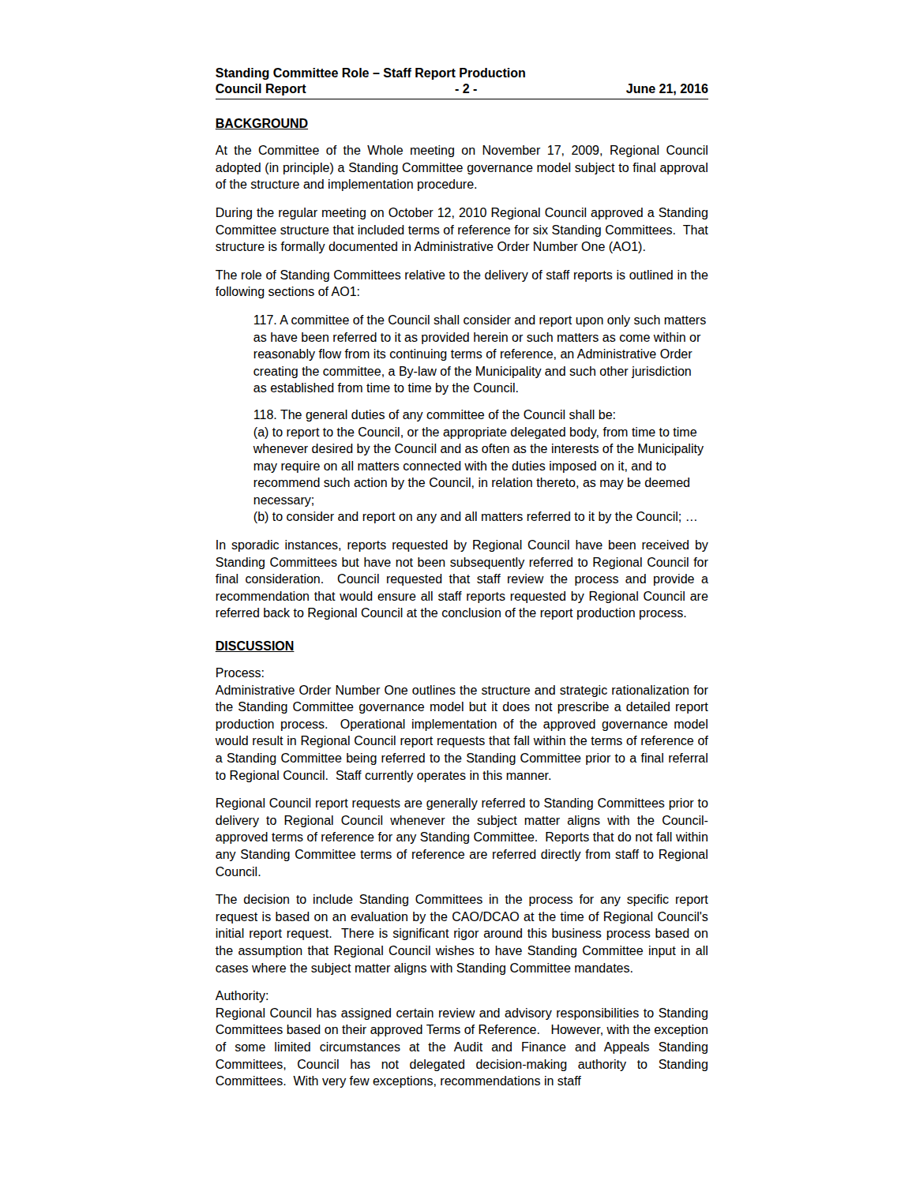Standing Committee Role – Staff Report Production
Council Report - 2 - June 21, 2016
BACKGROUND
At the Committee of the Whole meeting on November 17, 2009, Regional Council adopted (in principle) a Standing Committee governance model subject to final approval of the structure and implementation procedure.
During the regular meeting on October 12, 2010 Regional Council approved a Standing Committee structure that included terms of reference for six Standing Committees. That structure is formally documented in Administrative Order Number One (AO1).
The role of Standing Committees relative to the delivery of staff reports is outlined in the following sections of AO1:
117. A committee of the Council shall consider and report upon only such matters as have been referred to it as provided herein or such matters as come within or reasonably flow from its continuing terms of reference, an Administrative Order creating the committee, a By-law of the Municipality and such other jurisdiction as established from time to time by the Council.
118. The general duties of any committee of the Council shall be:
(a) to report to the Council, or the appropriate delegated body, from time to time whenever desired by the Council and as often as the interests of the Municipality may require on all matters connected with the duties imposed on it, and to recommend such action by the Council, in relation thereto, as may be deemed necessary;
(b) to consider and report on any and all matters referred to it by the Council; …
In sporadic instances, reports requested by Regional Council have been received by Standing Committees but have not been subsequently referred to Regional Council for final consideration. Council requested that staff review the process and provide a recommendation that would ensure all staff reports requested by Regional Council are referred back to Regional Council at the conclusion of the report production process.
DISCUSSION
Process:
Administrative Order Number One outlines the structure and strategic rationalization for the Standing Committee governance model but it does not prescribe a detailed report production process. Operational implementation of the approved governance model would result in Regional Council report requests that fall within the terms of reference of a Standing Committee being referred to the Standing Committee prior to a final referral to Regional Council. Staff currently operates in this manner.
Regional Council report requests are generally referred to Standing Committees prior to delivery to Regional Council whenever the subject matter aligns with the Council-approved terms of reference for any Standing Committee. Reports that do not fall within any Standing Committee terms of reference are referred directly from staff to Regional Council.
The decision to include Standing Committees in the process for any specific report request is based on an evaluation by the CAO/DCAO at the time of Regional Council's initial report request. There is significant rigor around this business process based on the assumption that Regional Council wishes to have Standing Committee input in all cases where the subject matter aligns with Standing Committee mandates.
Authority:
Regional Council has assigned certain review and advisory responsibilities to Standing Committees based on their approved Terms of Reference. However, with the exception of some limited circumstances at the Audit and Finance and Appeals Standing Committees, Council has not delegated decision-making authority to Standing Committees. With very few exceptions, recommendations in staff